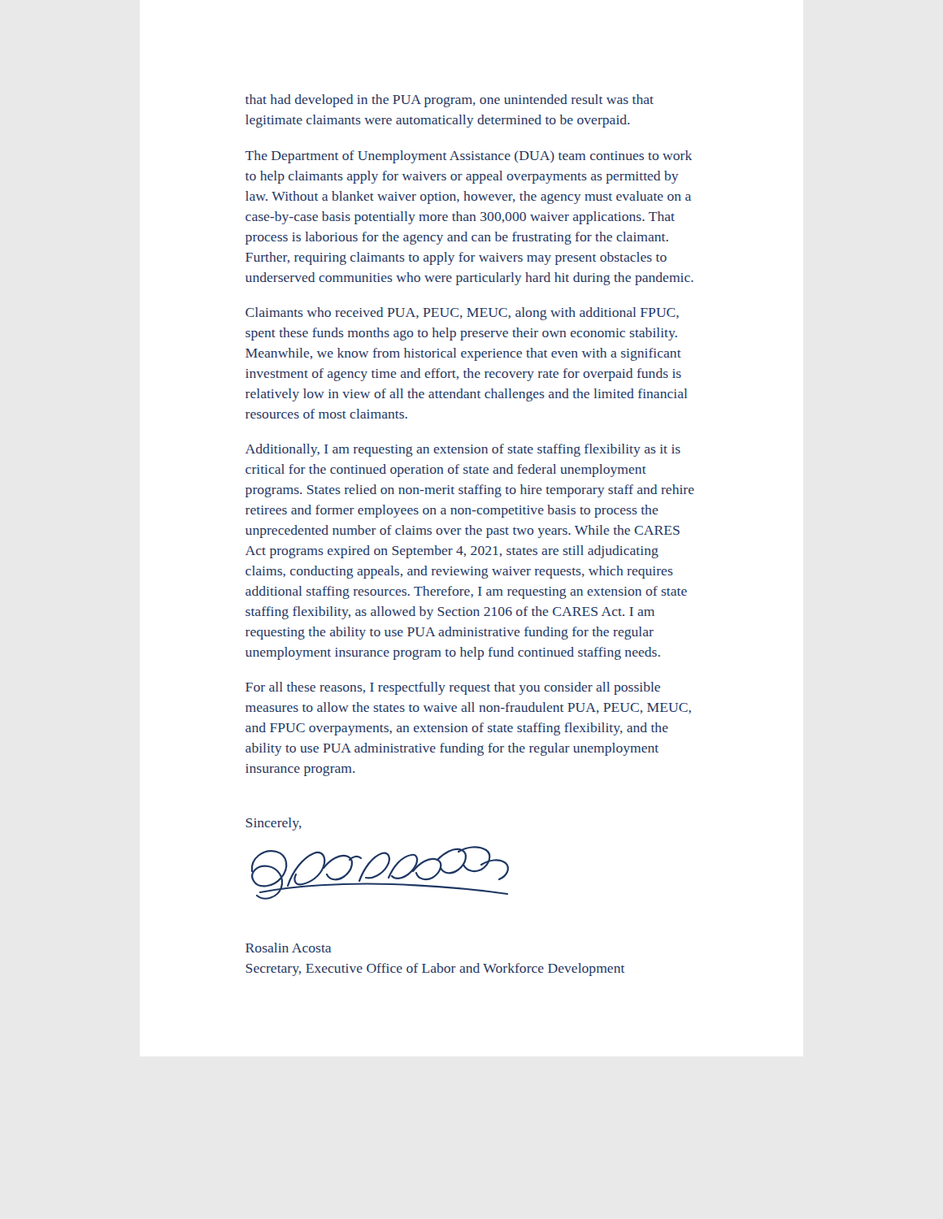that had developed in the PUA program, one unintended result was that legitimate claimants were automatically determined to be overpaid.
The Department of Unemployment Assistance (DUA) team continues to work to help claimants apply for waivers or appeal overpayments as permitted by law. Without a blanket waiver option, however, the agency must evaluate on a case-by-case basis potentially more than 300,000 waiver applications. That process is laborious for the agency and can be frustrating for the claimant. Further, requiring claimants to apply for waivers may present obstacles to underserved communities who were particularly hard hit during the pandemic.
Claimants who received PUA, PEUC, MEUC, along with additional FPUC, spent these funds months ago to help preserve their own economic stability. Meanwhile, we know from historical experience that even with a significant investment of agency time and effort, the recovery rate for overpaid funds is relatively low in view of all the attendant challenges and the limited financial resources of most claimants.
Additionally, I am requesting an extension of state staffing flexibility as it is critical for the continued operation of state and federal unemployment programs. States relied on non-merit staffing to hire temporary staff and rehire retirees and former employees on a non-competitive basis to process the unprecedented number of claims over the past two years. While the CARES Act programs expired on September 4, 2021, states are still adjudicating claims, conducting appeals, and reviewing waiver requests, which requires additional staffing resources. Therefore, I am requesting an extension of state staffing flexibility, as allowed by Section 2106 of the CARES Act. I am requesting the ability to use PUA administrative funding for the regular unemployment insurance program to help fund continued staffing needs.
For all these reasons, I respectfully request that you consider all possible measures to allow the states to waive all non-fraudulent PUA, PEUC, MEUC, and FPUC overpayments, an extension of state staffing flexibility, and the ability to use PUA administrative funding for the regular unemployment insurance program.
Sincerely,
Rosalin Acosta
Secretary, Executive Office of Labor and Workforce Development